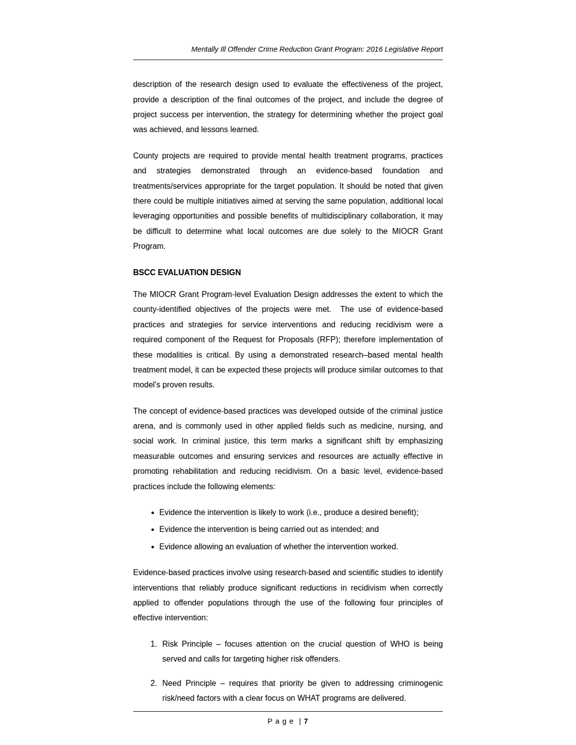Mentally Ill Offender Crime Reduction Grant Program: 2016 Legislative Report
description of the research design used to evaluate the effectiveness of the project, provide a description of the final outcomes of the project, and include the degree of project success per intervention, the strategy for determining whether the project goal was achieved, and lessons learned.
County projects are required to provide mental health treatment programs, practices and strategies demonstrated through an evidence-based foundation and treatments/services appropriate for the target population. It should be noted that given there could be multiple initiatives aimed at serving the same population, additional local leveraging opportunities and possible benefits of multidisciplinary collaboration, it may be difficult to determine what local outcomes are due solely to the MIOCR Grant Program.
BSCC EVALUATION DESIGN
The MIOCR Grant Program-level Evaluation Design addresses the extent to which the county-identified objectives of the projects were met. The use of evidence-based practices and strategies for service interventions and reducing recidivism were a required component of the Request for Proposals (RFP); therefore implementation of these modalities is critical. By using a demonstrated research–based mental health treatment model, it can be expected these projects will produce similar outcomes to that model’s proven results.
The concept of evidence-based practices was developed outside of the criminal justice arena, and is commonly used in other applied fields such as medicine, nursing, and social work. In criminal justice, this term marks a significant shift by emphasizing measurable outcomes and ensuring services and resources are actually effective in promoting rehabilitation and reducing recidivism. On a basic level, evidence-based practices include the following elements:
Evidence the intervention is likely to work (i.e., produce a desired benefit);
Evidence the intervention is being carried out as intended; and
Evidence allowing an evaluation of whether the intervention worked.
Evidence-based practices involve using research-based and scientific studies to identify interventions that reliably produce significant reductions in recidivism when correctly applied to offender populations through the use of the following four principles of effective intervention:
Risk Principle – focuses attention on the crucial question of WHO is being served and calls for targeting higher risk offenders.
Need Principle – requires that priority be given to addressing criminogenic risk/need factors with a clear focus on WHAT programs are delivered.
P a g e | 7